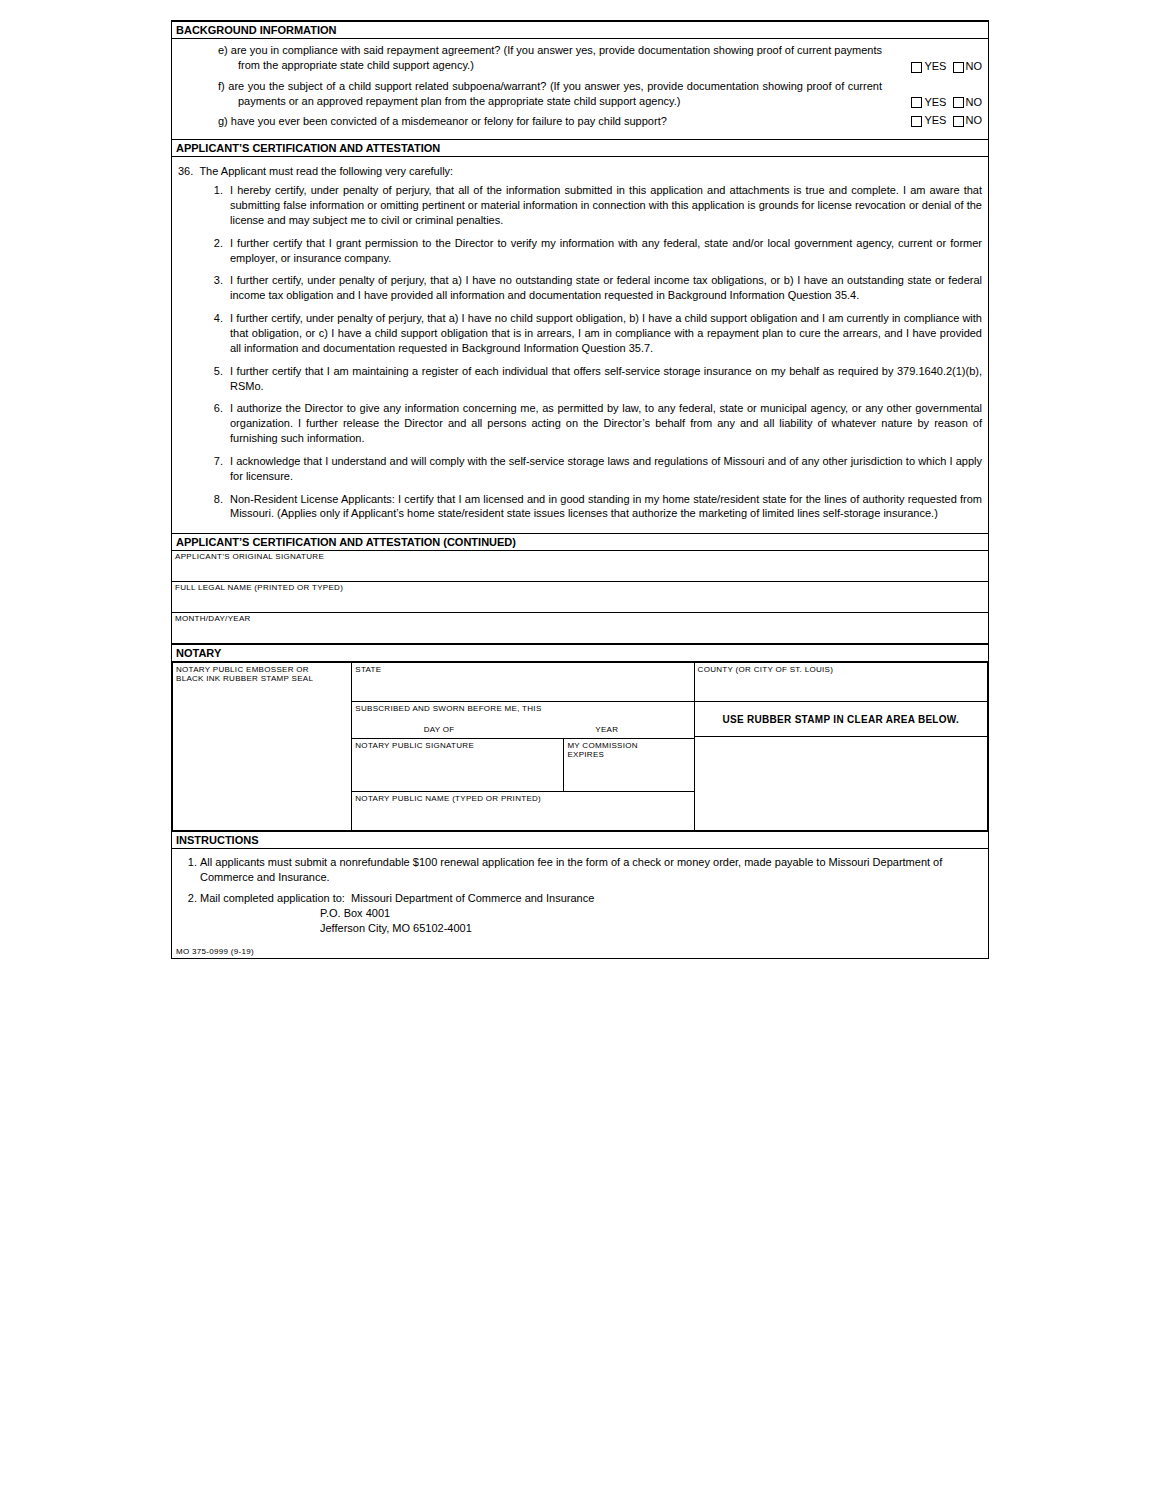Background Information
e) are you in compliance with said repayment agreement? (If you answer yes, provide documentation showing proof of current payments from the appropriate state child support agency.)
YES NO
f) are you the subject of a child support related subpoena/warrant? (If you answer yes, provide documentation showing proof of current payments or an approved repayment plan from the appropriate state child support agency.)
YES NO
g) have you ever been convicted of a misdemeanor or felony for failure to pay child support?
YES NO
Applicant’s Certification and Attestation
36. The Applicant must read the following very carefully:
I hereby certify, under penalty of perjury, that all of the information submitted in this application and attachments is true and complete. I am aware that submitting false information or omitting pertinent or material information in connection with this application is grounds for license revocation or denial of the license and may subject me to civil or criminal penalties.
I further certify that I grant permission to the Director to verify my information with any federal, state and/or local government agency, current or former employer, or insurance company.
I further certify, under penalty of perjury, that a) I have no outstanding state or federal income tax obligations, or b) I have an outstanding state or federal income tax obligation and I have provided all information and documentation requested in Background Information Question 35.4.
I further certify, under penalty of perjury, that a) I have no child support obligation, b) I have a child support obligation and I am currently in compliance with that obligation, or c) I have a child support obligation that is in arrears, I am in compliance with a repayment plan to cure the arrears, and I have provided all information and documentation requested in Background Information Question 35.7.
I further certify that I am maintaining a register of each individual that offers self-service storage insurance on my behalf as required by 379.1640.2(1)(b), RSMo.
I authorize the Director to give any information concerning me, as permitted by law, to any federal, state or municipal agency, or any other governmental organization. I further release the Director and all persons acting on the Director’s behalf from any and all liability of whatever nature by reason of furnishing such information.
I acknowledge that I understand and will comply with the self-service storage laws and regulations of Missouri and of any other jurisdiction to which I apply for licensure.
Non-Resident License Applicants: I certify that I am licensed and in good standing in my home state/resident state for the lines of authority requested from Missouri. (Applies only if Applicant’s home state/resident state issues licenses that authorize the marketing of limited lines self-storage insurance.)
Applicant’s Certification and Attestation (Continued)
| APPLICANT’S ORIGINAL SIGNATURE |
| FULL LEGAL NAME (PRINTED OR TYPED) |
| MONTH/DAY/YEAR |
Notary
| NOTARY PUBLIC EMBOSSER OR BLACK INK RUBBER STAMP SEAL | / STATE / / SUBSCRIBED AND SWORN BEFORE ME, THIS / DAY OF / YEAR / / / / NOTARY PUBLIC SIGNATURE / MY COMMISSION EXPIRES / / NOTARY PUBLIC NAME (TYPED OR PRINTED) / / | / COUNTY (OR CITY OF ST. LOUIS) / / USE RUBBER STAMP IN CLEAR AREA BELOW. / |
Instructions
All applicants must submit a nonrefundable $100 renewal application fee in the form of a check or money order, made payable to Missouri Department of Commerce and Insurance.
Mail completed application to: Missouri Department of Commerce and Insurance
P.O. Box 4001
Jefferson City, MO 65102-4001
MO 375-0999 (9-19)